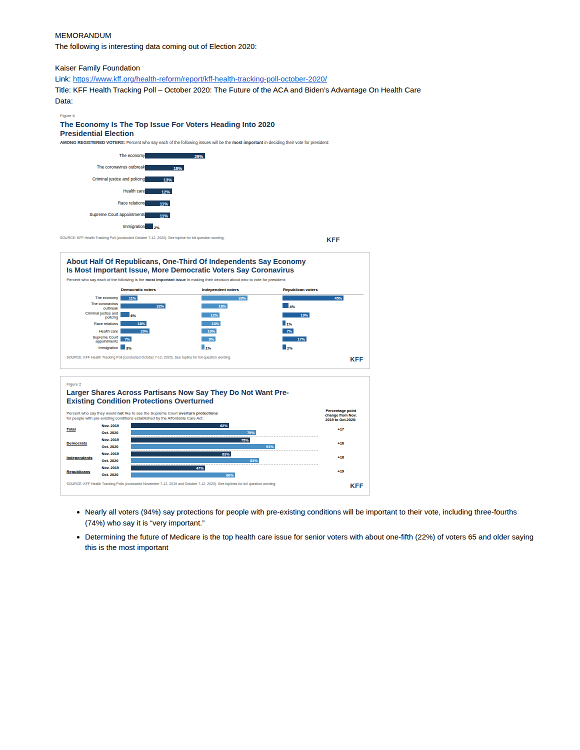MEMORANDUM
The following is interesting data coming out of Election 2020:
Kaiser Family Foundation
Link: https://www.kff.org/health-reform/report/kff-health-tracking-poll-october-2020/
Title: KFF Health Tracking Poll – October 2020: The Future of the ACA and Biden’s Advantage On Health Care
Data:
Figure 6
The Economy Is The Top Issue For Voters Heading Into 2020
Presidential Election
AMONG REGISTERED VOTERS: Percent who say each of the following issues will be the most important in deciding their vote for president:
| The economy | 29% |
| The coronavirus outbreak | 18% |
| Criminal justice and policing | 13% |
| Health care | 12% |
| Race relations | 11% |
| Supreme Court appointments | 11% |
| Immigration | 2% |
SOURCE: KFF Health Tracking Poll (conducted October 7-12, 2020). See topline for full question wording. KFF
About Half Of Republicans, One-Third Of Independents Say Economy
Is Most Important Issue, More Democratic Voters Say Coronavirus
Percent who say each of the following is the most important issue in making their decision about who to vote for president:
| | Democratic voters | Independent voters | Republican voters |
| --- | --- | --- | --- |
| The economy | 11% | 33% | 45% |
| The coronavirus outbreak | 32% | 18% | 4% |
| Criminal justice and policing | 6% | 12% | 19% |
| Race relations | 18% | 13% | 1% |
| Health care | 20% | 10% | 7% |
| Supreme Court appointments | 7% | 9% | 17% |
| Immigration | 3% | 1% | 2% |
SOURCE: KFF Health Tracking Poll (conducted October 7-12, 2020). See topline for full question wording. KFF
Figure 2
Larger Shares Across Partisans Now Say They Do Not Want Pre-
Existing Condition Protections Overturned
| Percent who say they would not like to see the Supreme Court overturn protections for people with pre-existing conditions established by the Affordable Care Act: | Percentage point change from Nov. 2019 to Oct.2020: |
| Total | Nov. 2019 | 62% | +17 |
| Oct. 2020 | 79% |
| Democrats | Nov. 2019 | 75% | +16 |
| Oct. 2020 | 91% |
| Independents | Nov. 2019 | 63% | +18 |
| Oct. 2020 | 81% |
| Republicans | Nov. 2019 | 47% | +19 |
| Oct. 2020 | 66% |
SOURCE: KFF Health Tracking Polls (conducted November 7-12, 2019 and October 7-12, 2020). See toplines for full question wording. KFF
Nearly all voters (94%) say protections for people with pre-existing conditions will be important to their vote, including three-fourths (74%) who say it is “very important.”
Determining the future of Medicare is the top health care issue for senior voters with about one-fifth (22%) of voters 65 and older saying this is the most important